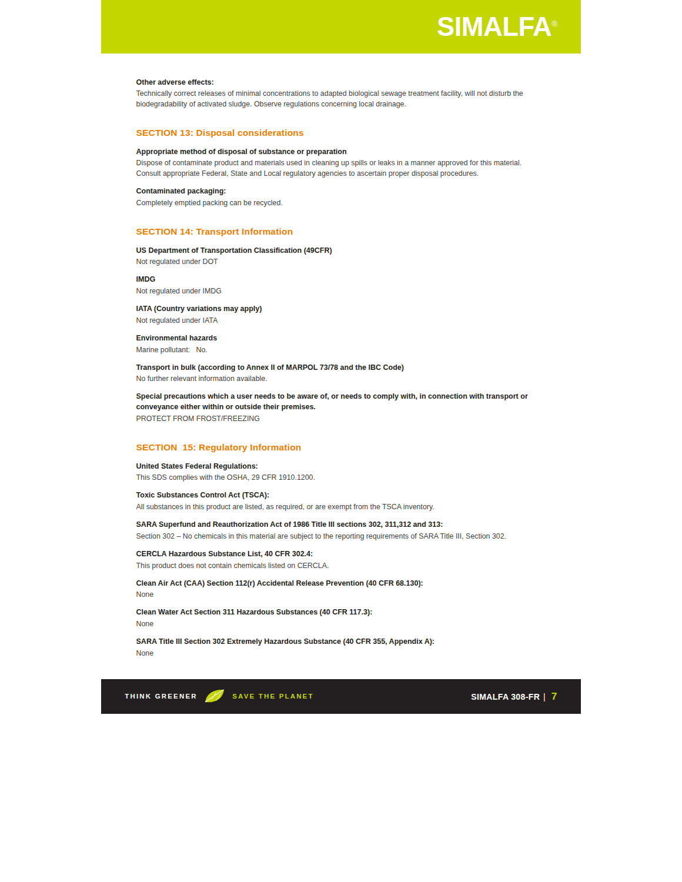SIMALFA®
Other adverse effects:
Technically correct releases of minimal concentrations to adapted biological sewage treatment facility, will not disturb the biodegradability of activated sludge. Observe regulations concerning local drainage.
SECTION 13: Disposal considerations
Appropriate method of disposal of substance or preparation
Dispose of contaminate product and materials used in cleaning up spills or leaks in a manner approved for this material. Consult appropriate Federal, State and Local regulatory agencies to ascertain proper disposal procedures.
Contaminated packaging:
Completely emptied packing can be recycled.
SECTION 14: Transport Information
US Department of Transportation Classification (49CFR)
Not regulated under DOT
IMDG
Not regulated under IMDG
IATA (Country variations may apply)
Not regulated under IATA
Environmental hazards
Marine pollutant: No.
Transport in bulk (according to Annex II of MARPOL 73/78 and the IBC Code)
No further relevant information available.
Special precautions which a user needs to be aware of, or needs to comply with, in connection with transport or conveyance either within or outside their premises.
PROTECT FROM FROST/FREEZING
SECTION 15: Regulatory Information
United States Federal Regulations:
This SDS complies with the OSHA, 29 CFR 1910.1200.
Toxic Substances Control Act (TSCA):
All substances in this product are listed, as required, or are exempt from the TSCA inventory.
SARA Superfund and Reauthorization Act of 1986 Title III sections 302, 311,312 and 313:
Section 302 – No chemicals in this material are subject to the reporting requirements of SARA Title III, Section 302.
CERCLA Hazardous Substance List, 40 CFR 302.4:
This product does not contain chemicals listed on CERCLA.
Clean Air Act (CAA) Section 112(r) Accidental Release Prevention (40 CFR 68.130):
None
Clean Water Act Section 311 Hazardous Substances (40 CFR 117.3):
None
SARA Title III Section 302 Extremely Hazardous Substance (40 CFR 355, Appendix A):
None
THINK GREENER SAVE THE PLANET
SIMALFA 308-FR|7